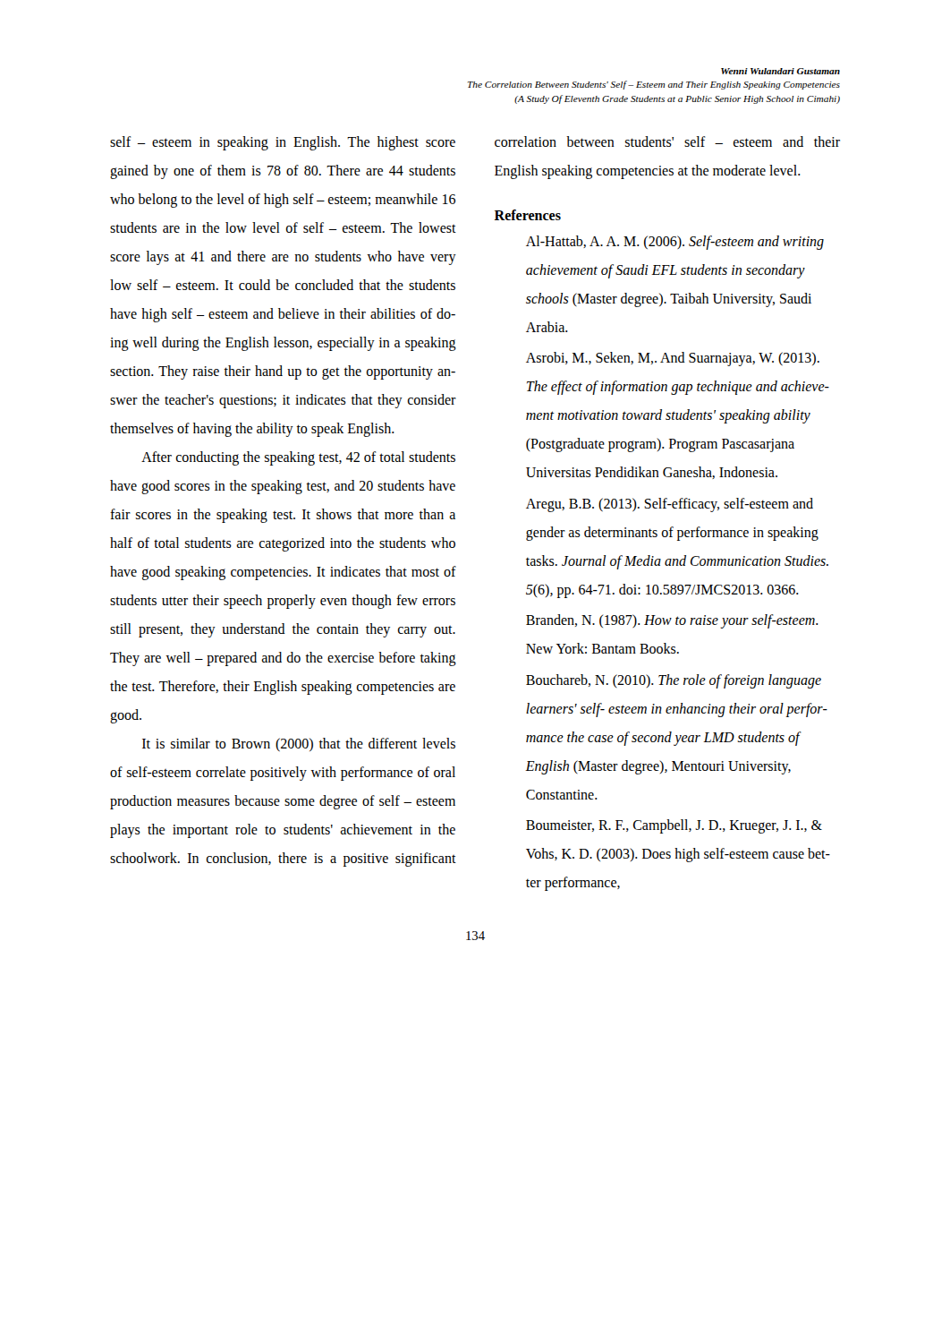Wenni Wulandari Gustaman
The Correlation Between Students' Self – Esteem and Their English Speaking Competencies
(A Study Of Eleventh Grade Students at a Public Senior High School in Cimahi)
self – esteem in speaking in English. The highest score gained by one of them is 78 of 80. There are 44 students who belong to the level of high self – esteem; meanwhile 16 students are in the low level of self – esteem. The lowest score lays at 41 and there are no students who have very low self – esteem. It could be concluded that the students have high self – esteem and believe in their abilities of doing well during the English lesson, especially in a speaking section. They raise their hand up to get the opportunity answer the teacher's questions; it indicates that they consider themselves of having the ability to speak English.
After conducting the speaking test, 42 of total students have good scores in the speaking test, and 20 students have fair scores in the speaking test. It shows that more than a half of total students are categorized into the students who have good speaking competencies. It indicates that most of students utter their speech properly even though few errors still present, they understand the contain they carry out. They are well – prepared and do the exercise before taking the test. Therefore, their English speaking competencies are good.
It is similar to Brown (2000) that the different levels of self-esteem correlate positively with performance of oral production measures because some degree of self – esteem plays the important role to students' achievement in the schoolwork. In conclusion, there is a positive significant correlation between students' self – esteem and their English speaking competencies at the moderate level.
References
Al-Hattab, A. A. M. (2006). Self-esteem and writing achievement of Saudi EFL students in secondary schools (Master degree). Taibah University, Saudi Arabia.
Asrobi, M., Seken, M,. And Suarnajaya, W. (2013). The effect of information gap technique and achievement motivation toward students' speaking ability (Postgraduate program). Program Pascasarjana Universitas Pendidikan Ganesha, Indonesia.
Aregu, B.B. (2013). Self-efficacy, self-esteem and gender as determinants of performance in speaking tasks. Journal of Media and Communication Studies. 5(6), pp. 64-71. doi: 10.5897/JMCS2013. 0366.
Branden, N. (1987). How to raise your self-esteem. New York: Bantam Books.
Bouchareb, N. (2010). The role of foreign language learners' self- esteem in enhancing their oral performance the case of second year LMD students of English (Master degree), Mentouri University, Constantine.
Boumeister, R. F., Campbell, J. D., Krueger, J. I., & Vohs, K. D. (2003). Does high self-esteem cause better performance,
134